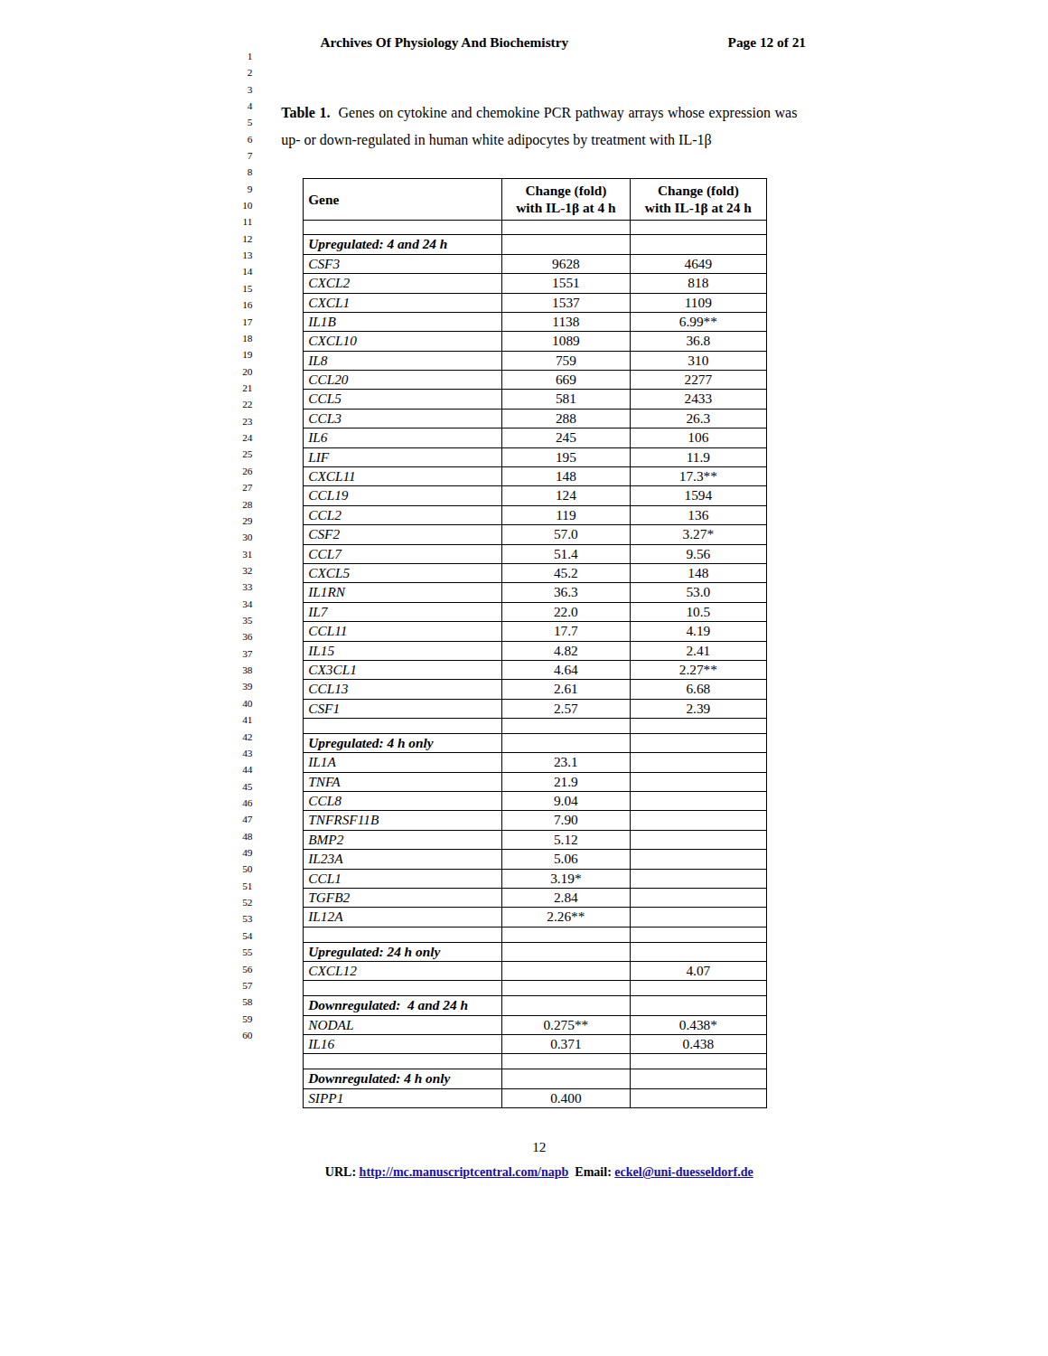Archives Of Physiology And Biochemistry Page 12 of 21
1
2
3
4
5
6
7
8
9
10
11
12
13
14
15
16
17
18
19
20
21
22
23
24
25
26
27
28
29
30
31
32
33
34
35
36
37
38
39
40
41
42
43
44
45
46
47
48
49
50
51
52
53
54
55
56
57
58
59
60
Table 1. Genes on cytokine and chemokine PCR pathway arrays whose expression was up- or down-regulated in human white adipocytes by treatment with IL-1β
| Gene | Change (fold) with IL-1β at 4 h | Change (fold) with IL-1β at 24 h |
| --- | --- | --- |
| Upregulated: 4 and 24 h | | |
| CSF3 | 9628 | 4649 |
| CXCL2 | 1551 | 818 |
| CXCL1 | 1537 | 1109 |
| IL1B | 1138 | 6.99** |
| CXCL10 | 1089 | 36.8 |
| IL8 | 759 | 310 |
| CCL20 | 669 | 2277 |
| CCL5 | 581 | 2433 |
| CCL3 | 288 | 26.3 |
| IL6 | 245 | 106 |
| LIF | 195 | 11.9 |
| CXCL11 | 148 | 17.3** |
| CCL19 | 124 | 1594 |
| CCL2 | 119 | 136 |
| CSF2 | 57.0 | 3.27* |
| CCL7 | 51.4 | 9.56 |
| CXCL5 | 45.2 | 148 |
| IL1RN | 36.3 | 53.0 |
| IL7 | 22.0 | 10.5 |
| CCL11 | 17.7 | 4.19 |
| IL15 | 4.82 | 2.41 |
| CX3CL1 | 4.64 | 2.27** |
| CCL13 | 2.61 | 6.68 |
| CSF1 | 2.57 | 2.39 |
| Upregulated: 4 h only | | |
| IL1A | 23.1 | |
| TNFA | 21.9 | |
| CCL8 | 9.04 | |
| TNFRSF11B | 7.90 | |
| BMP2 | 5.12 | |
| IL23A | 5.06 | |
| CCL1 | 3.19* | |
| TGFB2 | 2.84 | |
| IL12A | 2.26** | |
| Upregulated: 24 h only | | |
| CXCL12 | | 4.07 |
| Downregulated: 4 and 24 h | | |
| NODAL | 0.275** | 0.438* |
| IL16 | 0.371 | 0.438 |
| Downregulated: 4 h only | | |
| SIPP1 | 0.400 | |
12
URL: http://mc.manuscriptcentral.com/napb Email: eckel@uni-duesseldorf.de